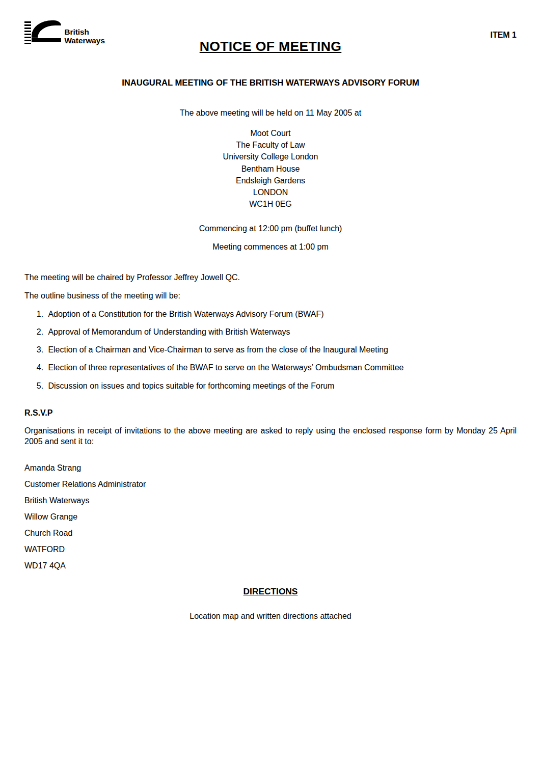British
Waterways
ITEM 1
NOTICE OF MEETING
INAUGURAL MEETING OF THE BRITISH WATERWAYS ADVISORY FORUM
The above meeting will be held on 11 May 2005 at
Moot Court
The Faculty of Law
University College London
Bentham House
Endsleigh Gardens
LONDON
WC1H 0EG
Commencing at 12:00 pm (buffet lunch)
Meeting commences at 1:00 pm
The meeting will be chaired by Professor Jeffrey Jowell QC.
The outline business of the meeting will be:
Adoption of a Constitution for the British Waterways Advisory Forum (BWAF)
Approval of Memorandum of Understanding with British Waterways
Election of a Chairman and Vice-Chairman to serve as from the close of the Inaugural Meeting
Election of three representatives of the BWAF to serve on the Waterways’ Ombudsman Committee
Discussion on issues and topics suitable for forthcoming meetings of the Forum
R.S.V.P
Organisations in receipt of invitations to the above meeting are asked to reply using the enclosed response form by Monday 25 April 2005 and sent it to:
Amanda Strang
Customer Relations Administrator
British Waterways
Willow Grange
Church Road
WATFORD
WD17 4QA
DIRECTIONS
Location map and written directions attached